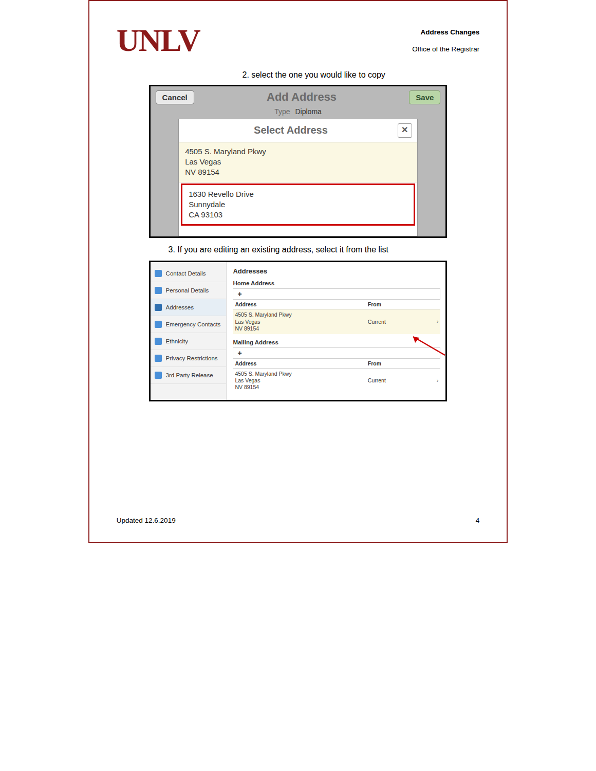UNLV
Address Changes
Office of the Registrar
2. select the one you would like to copy
Cancel
Add Address
Save
Type Diploma
Select Address
✕
4505 S. Maryland Pkwy
Las Vegas
NV 89154
1630 Revello Drive
Sunnydale
CA 93103
3. If you are editing an existing address, select it from the list
Contact Details
Personal Details
Addresses
Emergency Contacts
Ethnicity
Privacy Restrictions
3rd Party Release
Addresses
Home Address
+
| Address | From | |
| --- | --- | --- |
| 4505 S. Maryland Pkwy Las Vegas NV 89154 | Current | › |
Mailing Address
+
| Address | From | |
| --- | --- | --- |
| 4505 S. Maryland Pkwy Las Vegas NV 89154 | Current | › |
Updated 12.6.2019
4